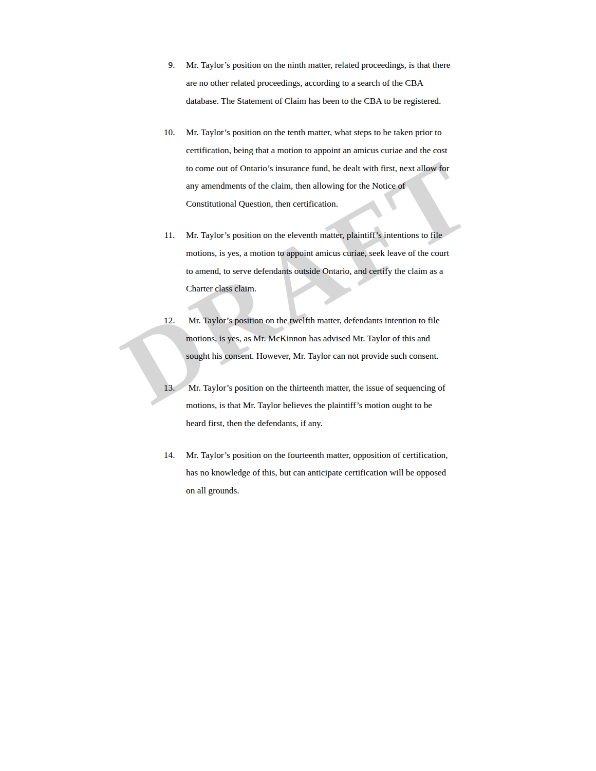DRAFT
Mr. Taylor’s position on the ninth matter, related proceedings, is that there are no other related proceedings, according to a search of the CBA database. The Statement of Claim has been to the CBA to be registered.
Mr. Taylor’s position on the tenth matter, what steps to be taken prior to certification, being that a motion to appoint an amicus curiae and the cost to come out of Ontario’s insurance fund, be dealt with first, next allow for any amendments of the claim, then allowing for the Notice of Constitutional Question, then certification.
Mr. Taylor’s position on the eleventh matter, plaintiff’s intentions to file motions, is yes, a motion to appoint amicus curiae, seek leave of the court to amend, to serve defendants outside Ontario, and certify the claim as a Charter class claim.
Mr. Taylor’s position on the twelfth matter, defendants intention to file motions, is yes, as Mr. McKinnon has advised Mr. Taylor of this and sought his consent. However, Mr. Taylor can not provide such consent.
Mr. Taylor’s position on the thirteenth matter, the issue of sequencing of motions, is that Mr. Taylor believes the plaintiff’s motion ought to be heard first, then the defendants, if any.
Mr. Taylor’s position on the fourteenth matter, opposition of certification, has no knowledge of this, but can anticipate certification will be opposed on all grounds.